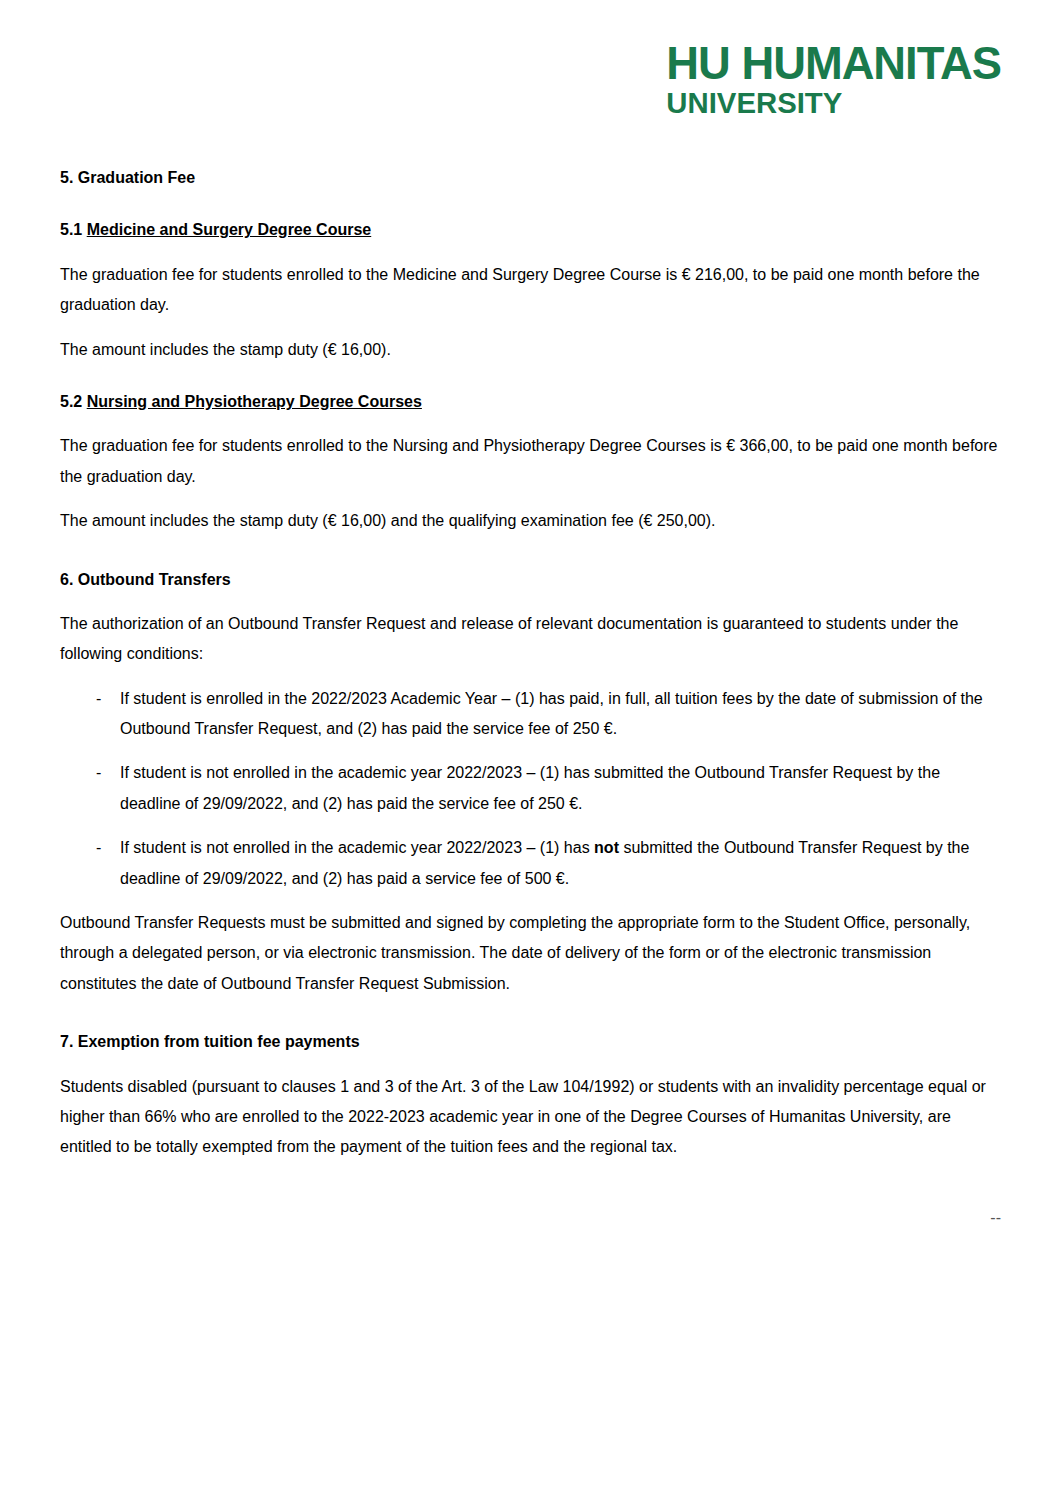HU HUMANITAS
UNIVERSITY
5. Graduation Fee
5.1 Medicine and Surgery Degree Course
The graduation fee for students enrolled to the Medicine and Surgery Degree Course is € 216,00, to be paid one month before the graduation day.
The amount includes the stamp duty (€ 16,00).
5.2 Nursing and Physiotherapy Degree Courses
The graduation fee for students enrolled to the Nursing and Physiotherapy Degree Courses is € 366,00, to be paid one month before the graduation day.
The amount includes the stamp duty (€ 16,00) and the qualifying examination fee (€ 250,00).
6. Outbound Transfers
The authorization of an Outbound Transfer Request and release of relevant documentation is guaranteed to students under the following conditions:
If student is enrolled in the 2022/2023 Academic Year – (1) has paid, in full, all tuition fees by the date of submission of the Outbound Transfer Request, and (2) has paid the service fee of 250 €.
If student is not enrolled in the academic year 2022/2023 – (1) has submitted the Outbound Transfer Request by the deadline of 29/09/2022, and (2) has paid the service fee of 250 €.
If student is not enrolled in the academic year 2022/2023 – (1) has not submitted the Outbound Transfer Request by the deadline of 29/09/2022, and (2) has paid a service fee of 500 €.
Outbound Transfer Requests must be submitted and signed by completing the appropriate form to the Student Office, personally, through a delegated person, or via electronic transmission. The date of delivery of the form or of the electronic transmission constitutes the date of Outbound Transfer Request Submission.
7. Exemption from tuition fee payments
Students disabled (pursuant to clauses 1 and 3 of the Art. 3 of the Law 104/1992) or students with an invalidity percentage equal or higher than 66% who are enrolled to the 2022-2023 academic year in one of the Degree Courses of Humanitas University, are entitled to be totally exempted from the payment of the tuition fees and the regional tax.
--